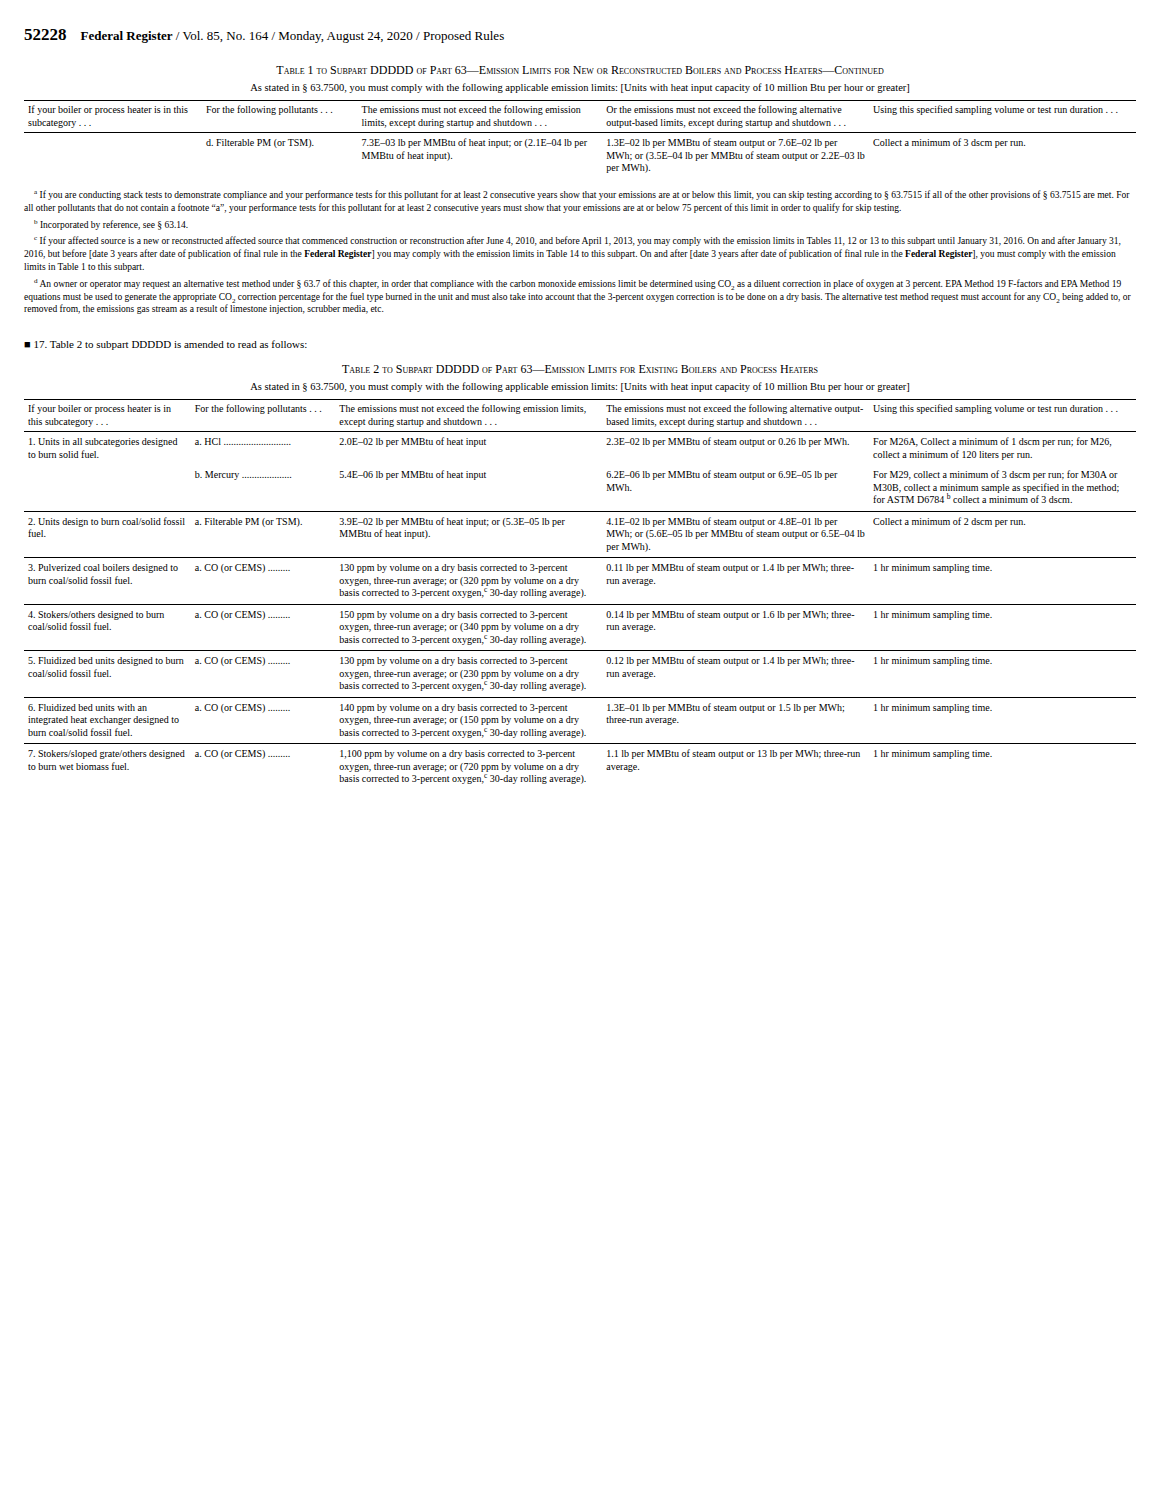52228 Federal Register / Vol. 85, No. 164 / Monday, August 24, 2020 / Proposed Rules
Table 1 to Subpart DDDDD of Part 63—Emission Limits for New or Reconstructed Boilers and Process Heaters—Continued
As stated in § 63.7500, you must comply with the following applicable emission limits: [Units with heat input capacity of 10 million Btu per hour or greater]
| If your boiler or process heater is in this subcategory . . . | For the following pollutants . . . | The emissions must not exceed the following emission limits, except during startup and shutdown . . . | Or the emissions must not exceed the following alternative output-based limits, except during startup and shutdown . . . | Using this specified sampling volume or test run duration . . . |
| --- | --- | --- | --- | --- |
| | d. Filterable PM (or TSM). | 7.3E–03 lb per MMBtu of heat input; or (2.1E–04 lb per MMBtu of heat input). | 1.3E–02 lb per MMBtu of steam output or 7.6E–02 lb per MWh; or (3.5E–04 lb per MMBtu of steam output or 2.2E–03 lb per MWh). | Collect a minimum of 3 dscm per run. |
a If you are conducting stack tests to demonstrate compliance and your performance tests for this pollutant for at least 2 consecutive years show that your emissions are at or below this limit, you can skip testing according to § 63.7515 if all of the other provisions of § 63.7515 are met. For all other pollutants that do not contain a footnote “a”, your performance tests for this pollutant for at least 2 consecutive years must show that your emissions are at or below 75 percent of this limit in order to qualify for skip testing.
b Incorporated by reference, see § 63.14.
c If your affected source is a new or reconstructed affected source that commenced construction or reconstruction after June 4, 2010, and before April 1, 2013, you may comply with the emission limits in Tables 11, 12 or 13 to this subpart until January 31, 2016. On and after January 31, 2016, but before [date 3 years after date of publication of final rule in the Federal Register] you may comply with the emission limits in Table 14 to this subpart. On and after [date 3 years after date of publication of final rule in the Federal Register], you must comply with the emission limits in Table 1 to this subpart.
d An owner or operator may request an alternative test method under § 63.7 of this chapter, in order that compliance with the carbon monoxide emissions limit be determined using CO2 as a diluent correction in place of oxygen at 3 percent. EPA Method 19 F-factors and EPA Method 19 equations must be used to generate the appropriate CO2 correction percentage for the fuel type burned in the unit and must also take into account that the 3-percent oxygen correction is to be done on a dry basis. The alternative test method request must account for any CO2 being added to, or removed from, the emissions gas stream as a result of limestone injection, scrubber media, etc.
■ 17. Table 2 to subpart DDDDD is amended to read as follows:
Table 2 to Subpart DDDDD of Part 63—Emission Limits for Existing Boilers and Process Heaters
As stated in § 63.7500, you must comply with the following applicable emission limits: [Units with heat input capacity of 10 million Btu per hour or greater]
| If your boiler or process heater is in this subcategory . . . | For the following pollutants . . . | The emissions must not exceed the following emission limits, except during startup and shutdown . . . | The emissions must not exceed the following alternative output-based limits, except during startup and shutdown . . . | Using this specified sampling volume or test run duration . . . |
| --- | --- | --- | --- | --- |
| 1. Units in all subcategories designed to burn solid fuel. | a. HCl ........................... | 2.0E–02 lb per MMBtu of heat input | 2.3E–02 lb per MMBtu of steam output or 0.26 lb per MWh. | For M26A, Collect a minimum of 1 dscm per run; for M26, collect a minimum of 120 liters per run. |
| b. Mercury .................... | 5.4E–06 lb per MMBtu of heat input | 6.2E–06 lb per MMBtu of steam output or 6.9E–05 lb per MWh. | For M29, collect a minimum of 3 dscm per run; for M30A or M30B, collect a minimum sample as specified in the method; for ASTM D6784 b collect a minimum of 3 dscm. |
| 2. Units design to burn coal/solid fossil fuel. | a. Filterable PM (or TSM). | 3.9E–02 lb per MMBtu of heat input; or (5.3E–05 lb per MMBtu of heat input). | 4.1E–02 lb per MMBtu of steam output or 4.8E–01 lb per MWh; or (5.6E–05 lb per MMBtu of steam output or 6.5E–04 lb per MWh). | Collect a minimum of 2 dscm per run. |
| 3. Pulverized coal boilers designed to burn coal/solid fossil fuel. | a. CO (or CEMS) ......... | 130 ppm by volume on a dry basis corrected to 3-percent oxygen, three-run average; or (320 ppm by volume on a dry basis corrected to 3-percent oxygen, c 30-day rolling average). | 0.11 lb per MMBtu of steam output or 1.4 lb per MWh; three-run average. | 1 hr minimum sampling time. |
| 4. Stokers/others designed to burn coal/solid fossil fuel. | a. CO (or CEMS) ......... | 150 ppm by volume on a dry basis corrected to 3-percent oxygen, three-run average; or (340 ppm by volume on a dry basis corrected to 3-percent oxygen, c 30-day rolling average). | 0.14 lb per MMBtu of steam output or 1.6 lb per MWh; three-run average. | 1 hr minimum sampling time. |
| 5. Fluidized bed units designed to burn coal/solid fossil fuel. | a. CO (or CEMS) ......... | 130 ppm by volume on a dry basis corrected to 3-percent oxygen, three-run average; or (230 ppm by volume on a dry basis corrected to 3-percent oxygen, c 30-day rolling average). | 0.12 lb per MMBtu of steam output or 1.4 lb per MWh; three-run average. | 1 hr minimum sampling time. |
| 6. Fluidized bed units with an integrated heat exchanger designed to burn coal/solid fossil fuel. | a. CO (or CEMS) ......... | 140 ppm by volume on a dry basis corrected to 3-percent oxygen, three-run average; or (150 ppm by volume on a dry basis corrected to 3-percent oxygen, c 30-day rolling average). | 1.3E–01 lb per MMBtu of steam output or 1.5 lb per MWh; three-run average. | 1 hr minimum sampling time. |
| 7. Stokers/sloped grate/others designed to burn wet biomass fuel. | a. CO (or CEMS) ......... | 1,100 ppm by volume on a dry basis corrected to 3-percent oxygen, three-run average; or (720 ppm by volume on a dry basis corrected to 3-percent oxygen, c 30-day rolling average). | 1.1 lb per MMBtu of steam output or 13 lb per MWh; three-run average. | 1 hr minimum sampling time. |